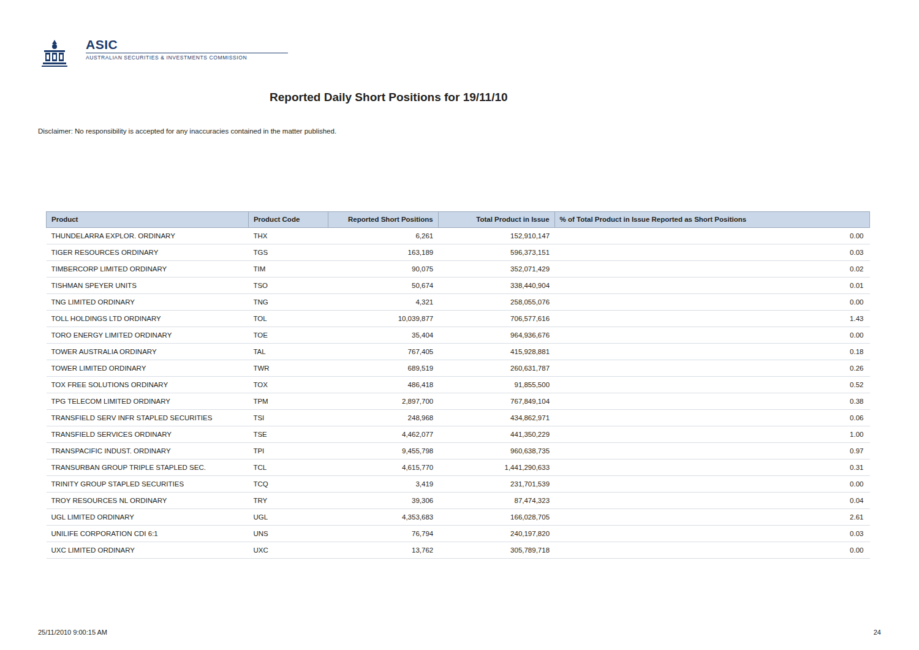ASIC
Australian Securities & Investments Commission
Reported Daily Short Positions for 19/11/10
Disclaimer: No responsibility is accepted for any inaccuracies contained in the matter published.
| Product | Product Code | Reported Short Positions | Total Product in Issue | % of Total Product in Issue Reported as Short Positions |
| --- | --- | --- | --- | --- |
| THUNDELARRA EXPLOR. ORDINARY | THX | 6,261 | 152,910,147 | 0.00 |
| TIGER RESOURCES ORDINARY | TGS | 163,189 | 596,373,151 | 0.03 |
| TIMBERCORP LIMITED ORDINARY | TIM | 90,075 | 352,071,429 | 0.02 |
| TISHMAN SPEYER UNITS | TSO | 50,674 | 338,440,904 | 0.01 |
| TNG LIMITED ORDINARY | TNG | 4,321 | 258,055,076 | 0.00 |
| TOLL HOLDINGS LTD ORDINARY | TOL | 10,039,877 | 706,577,616 | 1.43 |
| TORO ENERGY LIMITED ORDINARY | TOE | 35,404 | 964,936,676 | 0.00 |
| TOWER AUSTRALIA ORDINARY | TAL | 767,405 | 415,928,881 | 0.18 |
| TOWER LIMITED ORDINARY | TWR | 689,519 | 260,631,787 | 0.26 |
| TOX FREE SOLUTIONS ORDINARY | TOX | 486,418 | 91,855,500 | 0.52 |
| TPG TELECOM LIMITED ORDINARY | TPM | 2,897,700 | 767,849,104 | 0.38 |
| TRANSFIELD SERV INFR STAPLED SECURITIES | TSI | 248,968 | 434,862,971 | 0.06 |
| TRANSFIELD SERVICES ORDINARY | TSE | 4,462,077 | 441,350,229 | 1.00 |
| TRANSPACIFIC INDUST. ORDINARY | TPI | 9,455,798 | 960,638,735 | 0.97 |
| TRANSURBAN GROUP TRIPLE STAPLED SEC. | TCL | 4,615,770 | 1,441,290,633 | 0.31 |
| TRINITY GROUP STAPLED SECURITIES | TCQ | 3,419 | 231,701,539 | 0.00 |
| TROY RESOURCES NL ORDINARY | TRY | 39,306 | 87,474,323 | 0.04 |
| UGL LIMITED ORDINARY | UGL | 4,353,683 | 166,028,705 | 2.61 |
| UNILIFE CORPORATION CDI 6:1 | UNS | 76,794 | 240,197,820 | 0.03 |
| UXC LIMITED ORDINARY | UXC | 13,762 | 305,789,718 | 0.00 |
25/11/2010 9:00:15 AM
24